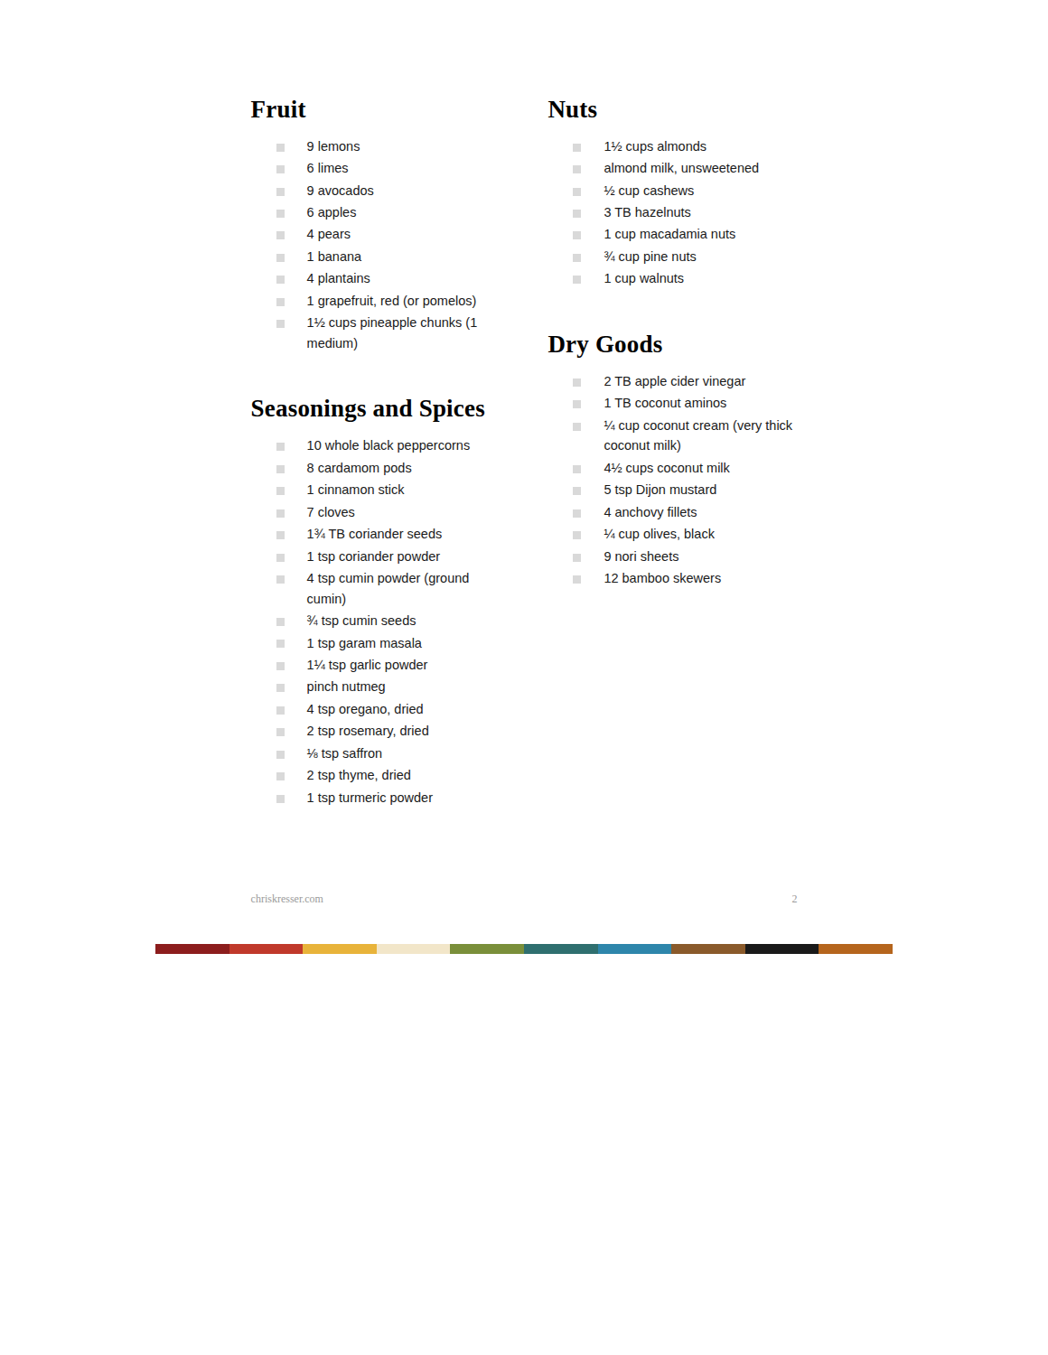Fruit
9 lemons
6 limes
9 avocados
6 apples
4 pears
1 banana
4 plantains
1 grapefruit, red (or pomelos)
1½ cups pineapple chunks (1 medium)
Seasonings and Spices
10 whole black peppercorns
8 cardamom pods
1 cinnamon stick
7 cloves
1¾ TB coriander seeds
1 tsp coriander powder
4 tsp cumin powder (ground cumin)
¾ tsp cumin seeds
1 tsp garam masala
1¼ tsp garlic powder
pinch nutmeg
4 tsp oregano, dried
2 tsp rosemary, dried
⅛ tsp saffron
2 tsp thyme, dried
1 tsp turmeric powder
Nuts
1½ cups almonds
almond milk, unsweetened
½ cup cashews
3 TB hazelnuts
1 cup macadamia nuts
¾ cup pine nuts
1 cup walnuts
Dry Goods
2 TB apple cider vinegar
1 TB coconut aminos
¼ cup coconut cream (very thick coconut milk)
4½ cups coconut milk
5 tsp Dijon mustard
4 anchovy fillets
¼ cup olives, black
9 nori sheets
12 bamboo skewers
chriskresser.com 2